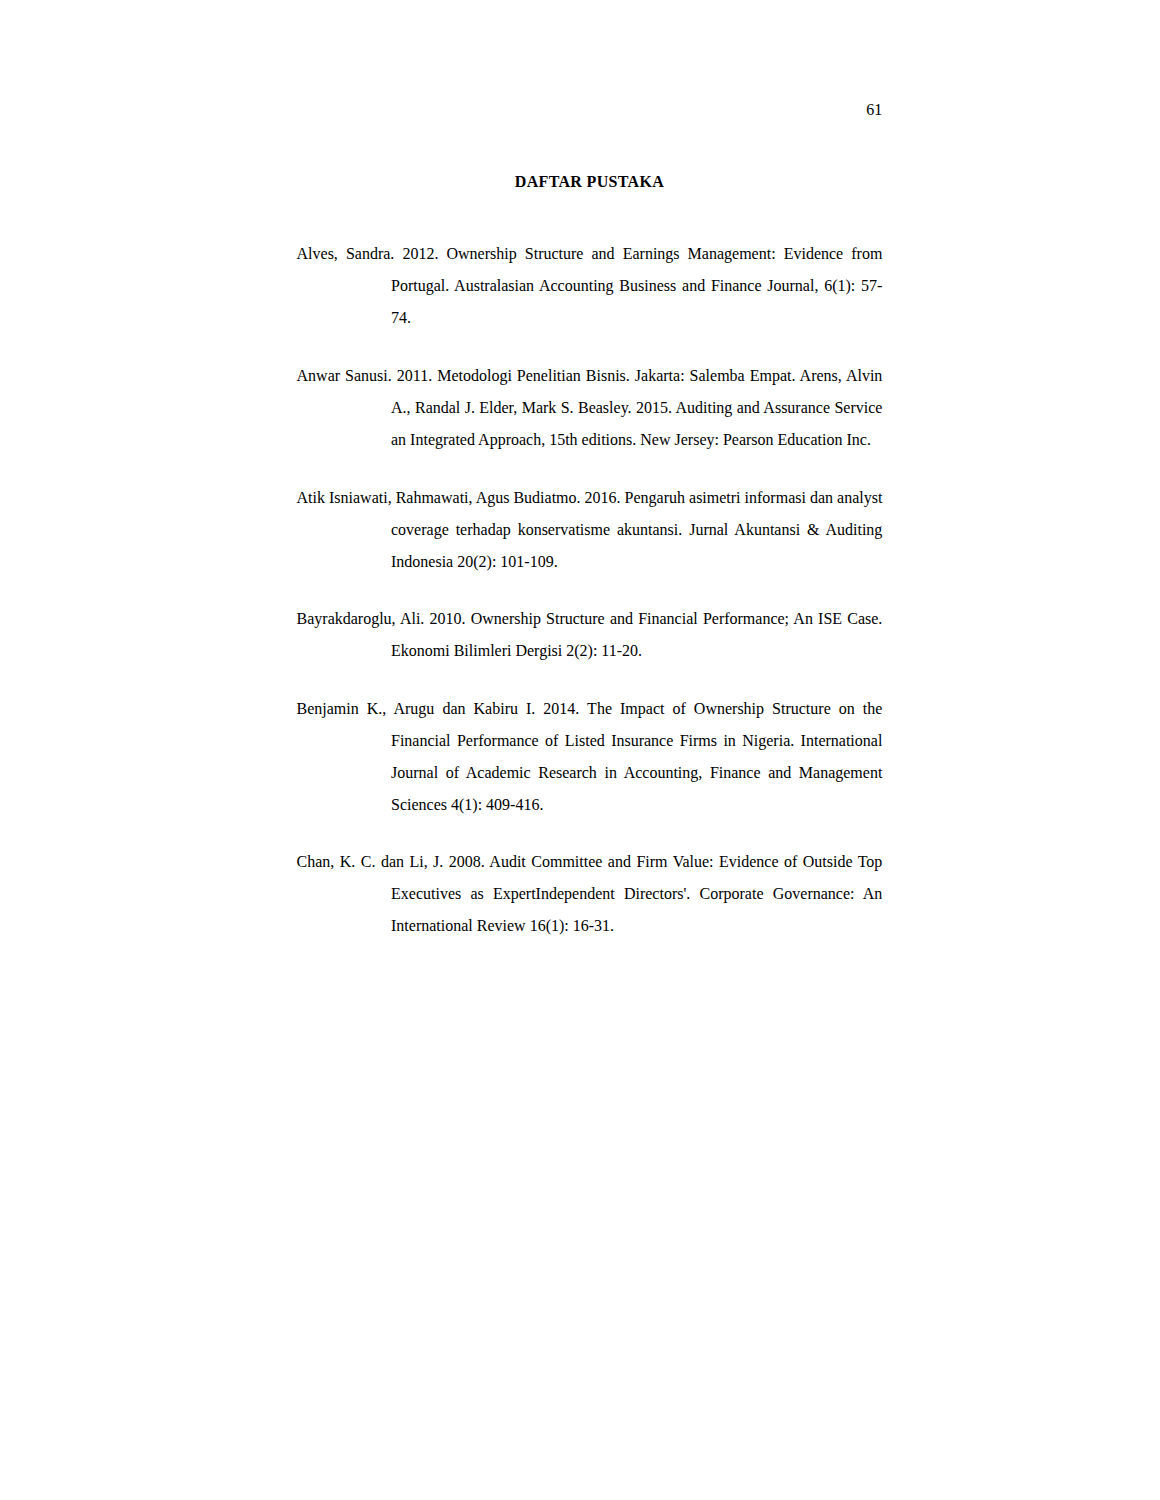61
DAFTAR PUSTAKA
Alves, Sandra. 2012. Ownership Structure and Earnings Management: Evidence from Portugal. Australasian Accounting Business and Finance Journal, 6(1): 57-74.
Anwar Sanusi. 2011. Metodologi Penelitian Bisnis. Jakarta: Salemba Empat. Arens, Alvin A., Randal J. Elder, Mark S. Beasley. 2015. Auditing and Assurance Service an Integrated Approach, 15th editions. New Jersey: Pearson Education Inc.
Atik Isniawati, Rahmawati, Agus Budiatmo. 2016. Pengaruh asimetri informasi dan analyst coverage terhadap konservatisme akuntansi. Jurnal Akuntansi & Auditing Indonesia 20(2): 101-109.
Bayrakdaroglu, Ali. 2010. Ownership Structure and Financial Performance; An ISE Case. Ekonomi Bilimleri Dergisi 2(2): 11-20.
Benjamin K., Arugu dan Kabiru I. 2014. The Impact of Ownership Structure on the Financial Performance of Listed Insurance Firms in Nigeria. International Journal of Academic Research in Accounting, Finance and Management Sciences 4(1): 409-416.
Chan, K. C. dan Li, J. 2008. Audit Committee and Firm Value: Evidence of Outside Top Executives as ExpertIndependent Directors'. Corporate Governance: An International Review 16(1): 16-31.